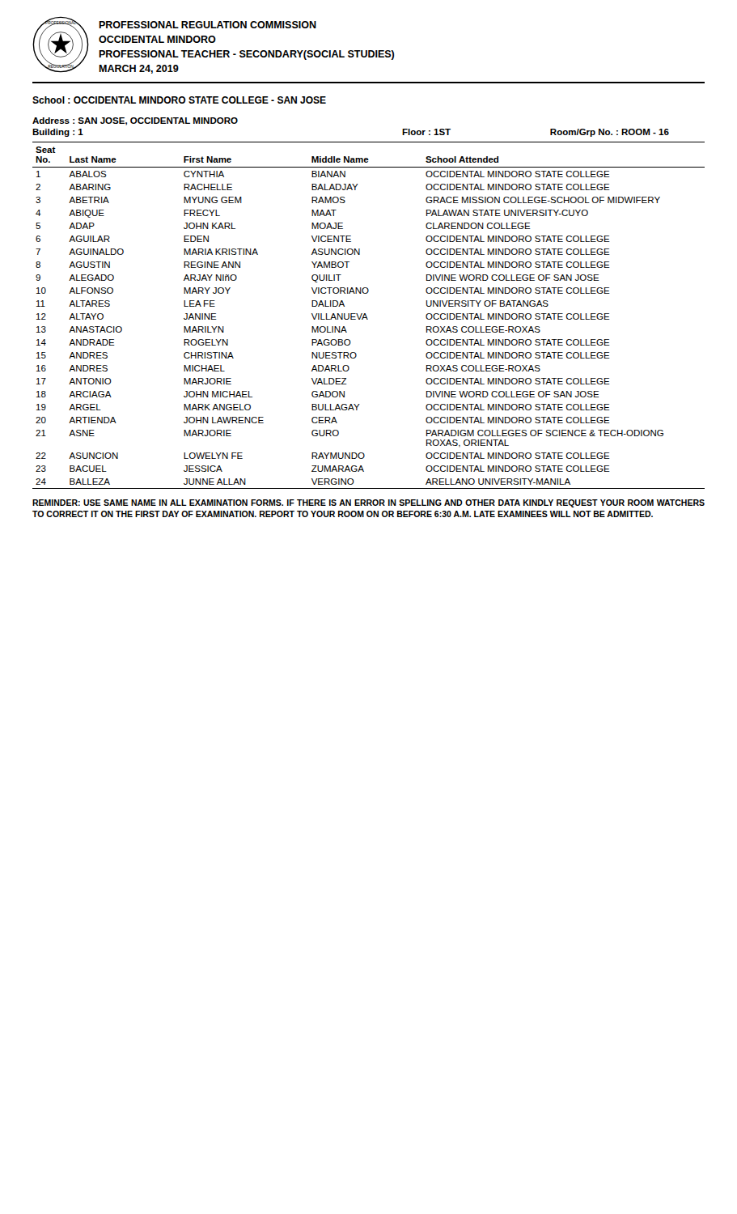PROFESSIONAL REGULATION
PROFESSIONAL REGULATION COMMISSION
OCCIDENTAL MINDORO
PROFESSIONAL TEACHER - SECONDARY(SOCIAL STUDIES)
MARCH 24, 2019
School : OCCIDENTAL MINDORO STATE COLLEGE - SAN JOSE
Address : SAN JOSE, OCCIDENTAL MINDORO
| Building : 1 | Floor : 1ST | Room/Grp No. : ROOM - 16 |
| Seat No. | Last Name | First Name | Middle Name | School Attended |
| --- | --- | --- | --- | --- |
| 1 | ABALOS | CYNTHIA | BIANAN | OCCIDENTAL MINDORO STATE COLLEGE |
| 2 | ABARING | RACHELLE | BALADJAY | OCCIDENTAL MINDORO STATE COLLEGE |
| 3 | ABETRIA | MYUNG GEM | RAMOS | GRACE MISSION COLLEGE-SCHOOL OF MIDWIFERY |
| 4 | ABIQUE | FRECYL | MAAT | PALAWAN STATE UNIVERSITY-CUYO |
| 5 | ADAP | JOHN KARL | MOAJE | CLARENDON COLLEGE |
| 6 | AGUILAR | EDEN | VICENTE | OCCIDENTAL MINDORO STATE COLLEGE |
| 7 | AGUINALDO | MARIA KRISTINA | ASUNCION | OCCIDENTAL MINDORO STATE COLLEGE |
| 8 | AGUSTIN | REGINE ANN | YAMBOT | OCCIDENTAL MINDORO STATE COLLEGE |
| 9 | ALEGADO | ARJAY NIñO | QUILIT | DIVINE WORD COLLEGE OF SAN JOSE |
| 10 | ALFONSO | MARY JOY | VICTORIANO | OCCIDENTAL MINDORO STATE COLLEGE |
| 11 | ALTARES | LEA FE | DALIDA | UNIVERSITY OF BATANGAS |
| 12 | ALTAYO | JANINE | VILLANUEVA | OCCIDENTAL MINDORO STATE COLLEGE |
| 13 | ANASTACIO | MARILYN | MOLINA | ROXAS COLLEGE-ROXAS |
| 14 | ANDRADE | ROGELYN | PAGOBO | OCCIDENTAL MINDORO STATE COLLEGE |
| 15 | ANDRES | CHRISTINA | NUESTRO | OCCIDENTAL MINDORO STATE COLLEGE |
| 16 | ANDRES | MICHAEL | ADARLO | ROXAS COLLEGE-ROXAS |
| 17 | ANTONIO | MARJORIE | VALDEZ | OCCIDENTAL MINDORO STATE COLLEGE |
| 18 | ARCIAGA | JOHN MICHAEL | GADON | DIVINE WORD COLLEGE OF SAN JOSE |
| 19 | ARGEL | MARK ANGELO | BULLAGAY | OCCIDENTAL MINDORO STATE COLLEGE |
| 20 | ARTIENDA | JOHN LAWRENCE | CERA | OCCIDENTAL MINDORO STATE COLLEGE |
| 21 | ASNE | MARJORIE | GURO | PARADIGM COLLEGES OF SCIENCE & TECH-ODIONG ROXAS, ORIENTAL |
| 22 | ASUNCION | LOWELYN FE | RAYMUNDO | OCCIDENTAL MINDORO STATE COLLEGE |
| 23 | BACUEL | JESSICA | ZUMARAGA | OCCIDENTAL MINDORO STATE COLLEGE |
| 24 | BALLEZA | JUNNE ALLAN | VERGINO | ARELLANO UNIVERSITY-MANILA |
REMINDER: USE SAME NAME IN ALL EXAMINATION FORMS. IF THERE IS AN ERROR IN SPELLING AND OTHER DATA KINDLY REQUEST YOUR ROOM WATCHERS TO CORRECT IT ON THE FIRST DAY OF EXAMINATION. REPORT TO YOUR ROOM ON OR BEFORE 6:30 A.M. LATE EXAMINEES WILL NOT BE ADMITTED.